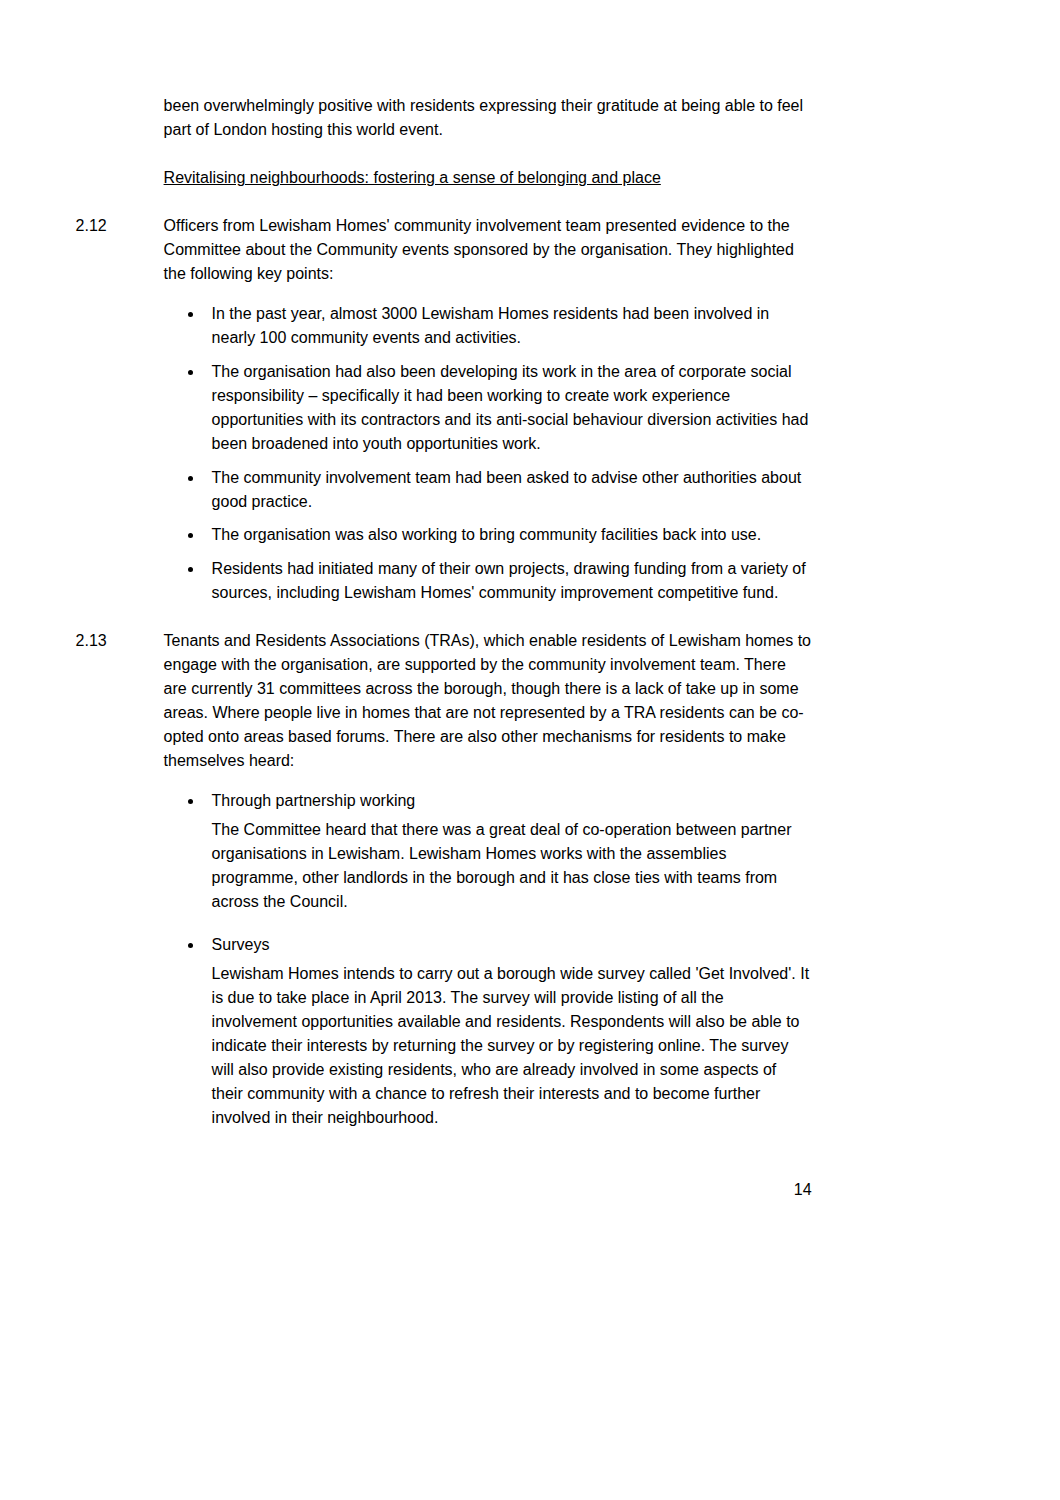been overwhelmingly positive with residents expressing their gratitude at being able to feel part of London hosting this world event.
Revitalising neighbourhoods: fostering a sense of belonging and place
2.12
Officers from Lewisham Homes' community involvement team presented evidence to the Committee about the Community events sponsored by the organisation. They highlighted the following key points:
In the past year, almost 3000 Lewisham Homes residents had been involved in nearly 100 community events and activities.
The organisation had also been developing its work in the area of corporate social responsibility – specifically it had been working to create work experience opportunities with its contractors and its anti-social behaviour diversion activities had been broadened into youth opportunities work.
The community involvement team had been asked to advise other authorities about good practice.
The organisation was also working to bring community facilities back into use.
Residents had initiated many of their own projects, drawing funding from a variety of sources, including Lewisham Homes' community improvement competitive fund.
2.13
Tenants and Residents Associations (TRAs), which enable residents of Lewisham homes to engage with the organisation, are supported by the community involvement team. There are currently 31 committees across the borough, though there is a lack of take up in some areas. Where people live in homes that are not represented by a TRA residents can be co-opted onto areas based forums. There are also other mechanisms for residents to make themselves heard:
Through partnership working
The Committee heard that there was a great deal of co-operation between partner organisations in Lewisham. Lewisham Homes works with the assemblies programme, other landlords in the borough and it has close ties with teams from across the Council.
Surveys
Lewisham Homes intends to carry out a borough wide survey called 'Get Involved'. It is due to take place in April 2013. The survey will provide listing of all the involvement opportunities available and residents. Respondents will also be able to indicate their interests by returning the survey or by registering online. The survey will also provide existing residents, who are already involved in some aspects of their community with a chance to refresh their interests and to become further involved in their neighbourhood.
14